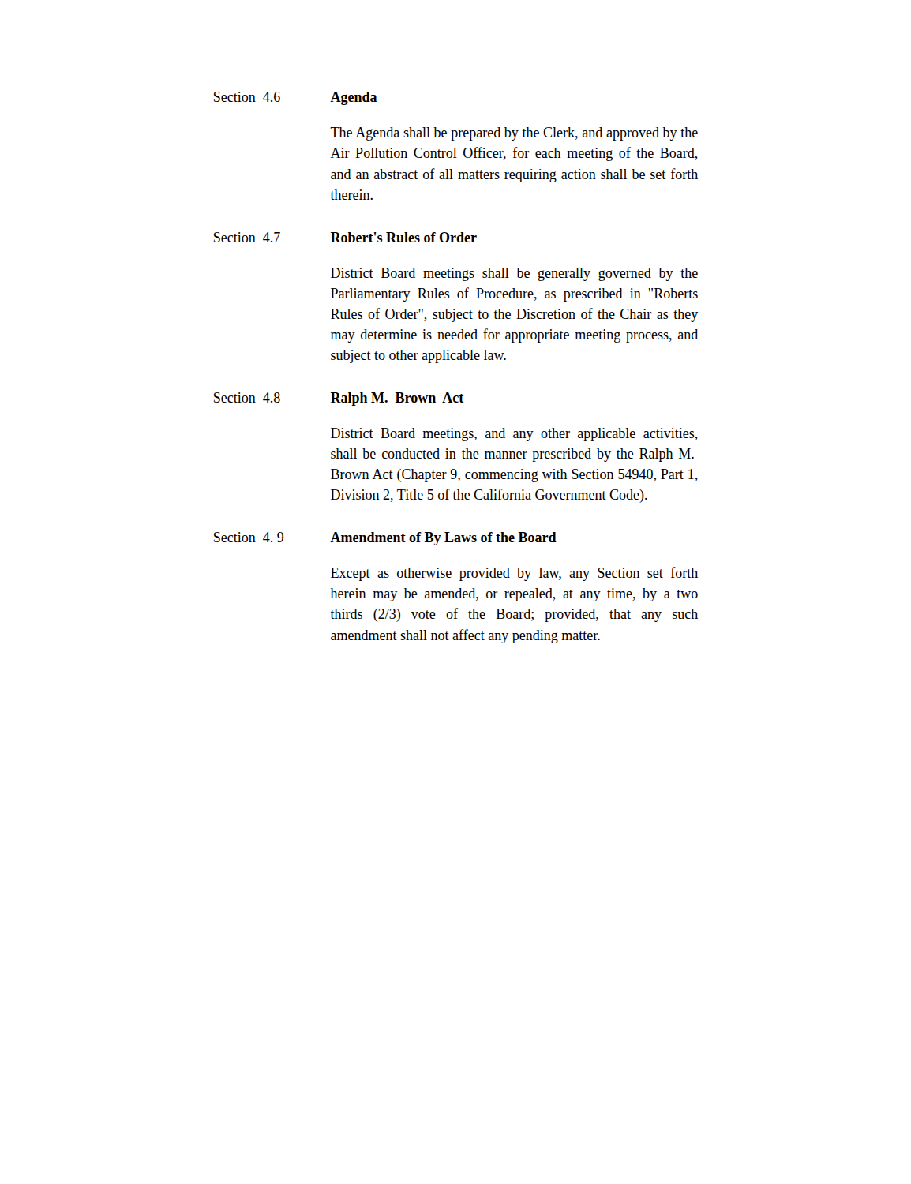Section 4.6 Agenda
The Agenda shall be prepared by the Clerk, and approved by the Air Pollution Control Officer, for each meeting of the Board, and an abstract of all matters requiring action shall be set forth therein.
Section 4.7 Robert's Rules of Order
District Board meetings shall be generally governed by the Parliamentary Rules of Procedure, as prescribed in "Roberts Rules of Order", subject to the Discretion of the Chair as they may determine is needed for appropriate meeting process, and subject to other applicable law.
Section 4.8 Ralph M. Brown Act
District Board meetings, and any other applicable activities, shall be conducted in the manner prescribed by the Ralph M. Brown Act (Chapter 9, commencing with Section 54940, Part 1, Division 2, Title 5 of the California Government Code).
Section 4. 9 Amendment of By Laws of the Board
Except as otherwise provided by law, any Section set forth herein may be amended, or repealed, at any time, by a two thirds (2/3) vote of the Board; provided, that any such amendment shall not affect any pending matter.